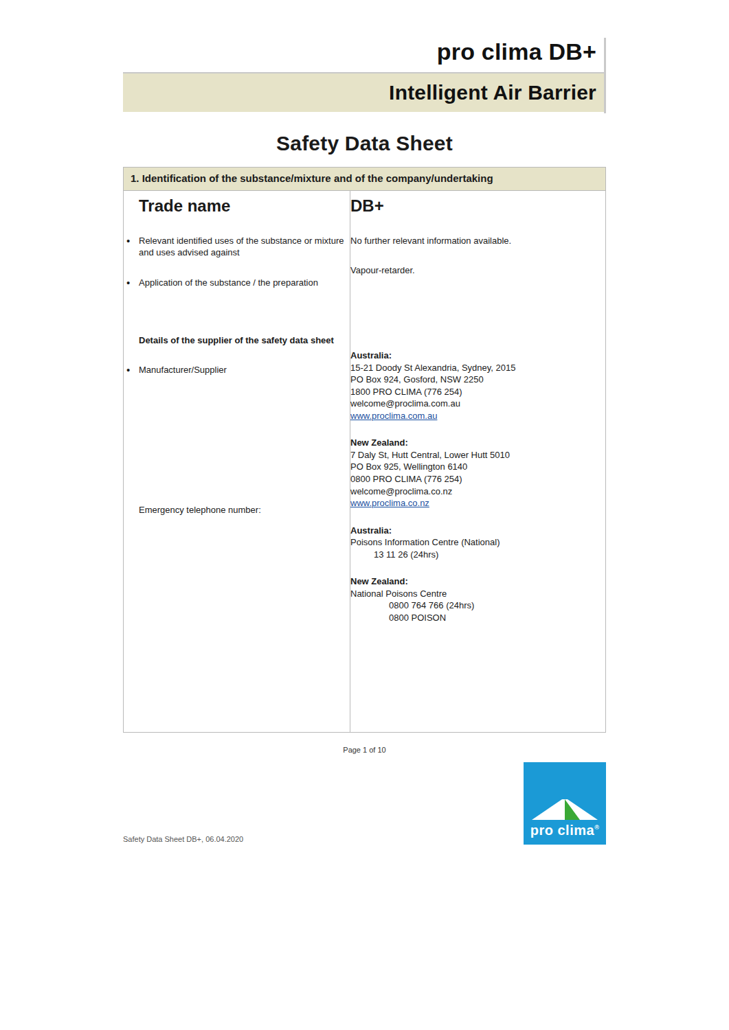pro clima DB+
Intelligent Air Barrier
Safety Data Sheet
1. Identification of the substance/mixture and of the company/undertaking
| Trade name Relevant identified uses of the substance or mixture and uses advised against Application of the substance / the preparation Details of the supplier of the safety data sheet Manufacturer/Supplier Emergency telephone number: | DB+ No further relevant information available. Vapour-retarder. Australia: 15-21 Doody St Alexandria, Sydney, 2015 PO Box 924, Gosford, NSW 2250 1800 PRO CLIMA (776 254) welcome@proclima.com.au www.proclima.com.au New Zealand: 7 Daly St, Hutt Central, Lower Hutt 5010 PO Box 925, Wellington 6140 0800 PRO CLIMA (776 254) welcome@proclima.co.nz www.proclima.co.nz Australia: Poisons Information Centre (National) 13 11 26 (24hrs) New Zealand: National Poisons Centre 0800 764 766 (24hrs) 0800 POISON |
Page 1 of 10
Safety Data Sheet DB+, 06.04.2020
pro clima®